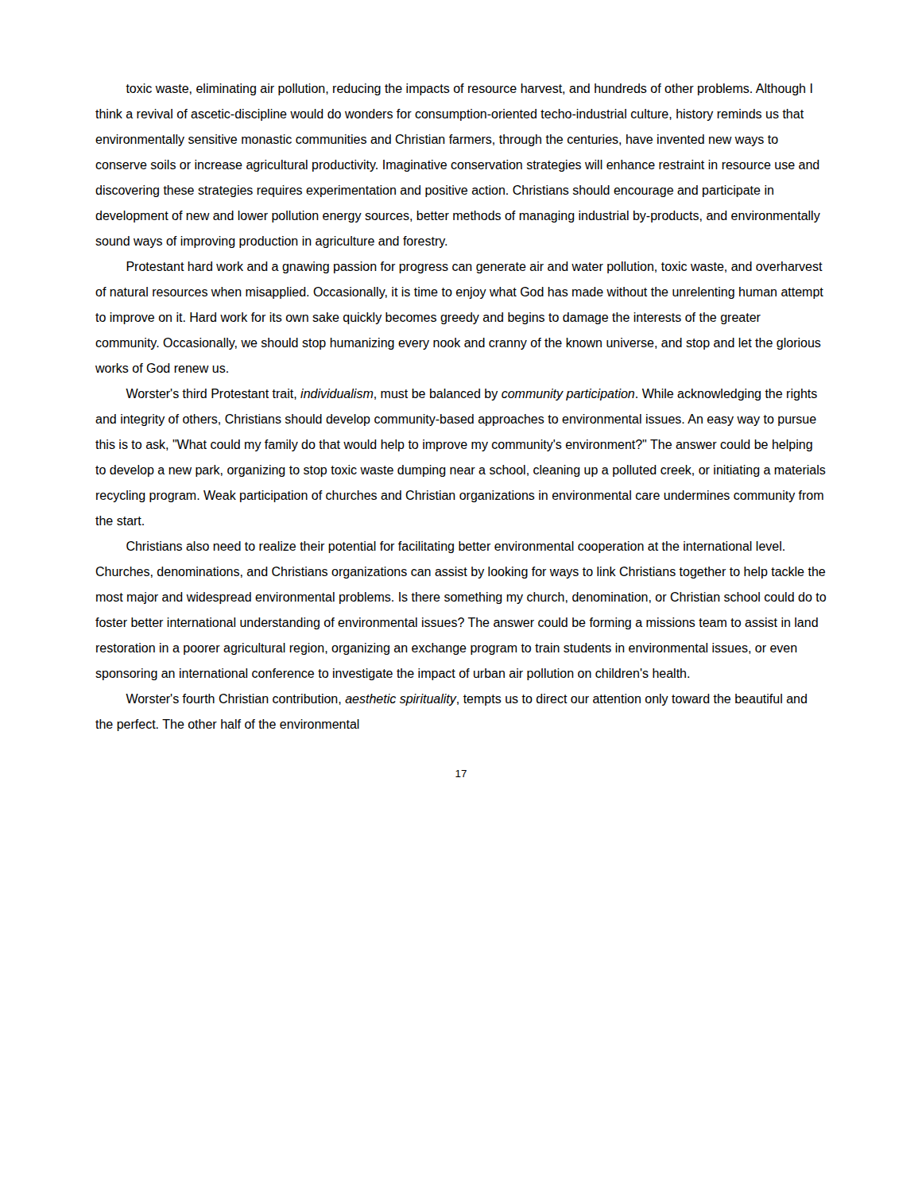toxic waste, eliminating air pollution, reducing the impacts of resource harvest, and hundreds of other problems. Although I think a revival of ascetic-discipline would do wonders for consumption-oriented techo-industrial culture, history reminds us that environmentally sensitive monastic communities and Christian farmers, through the centuries, have invented new ways to conserve soils or increase agricultural productivity. Imaginative conservation strategies will enhance restraint in resource use and discovering these strategies requires experimentation and positive action. Christians should encourage and participate in development of new and lower pollution energy sources, better methods of managing industrial by-products, and environmentally sound ways of improving production in agriculture and forestry.
Protestant hard work and a gnawing passion for progress can generate air and water pollution, toxic waste, and overharvest of natural resources when misapplied. Occasionally, it is time to enjoy what God has made without the unrelenting human attempt to improve on it. Hard work for its own sake quickly becomes greedy and begins to damage the interests of the greater community. Occasionally, we should stop humanizing every nook and cranny of the known universe, and stop and let the glorious works of God renew us.
Worster's third Protestant trait, individualism, must be balanced by community participation. While acknowledging the rights and integrity of others, Christians should develop community-based approaches to environmental issues. An easy way to pursue this is to ask, "What could my family do that would help to improve my community's environment?" The answer could be helping to develop a new park, organizing to stop toxic waste dumping near a school, cleaning up a polluted creek, or initiating a materials recycling program. Weak participation of churches and Christian organizations in environmental care undermines community from the start.
Christians also need to realize their potential for facilitating better environmental cooperation at the international level. Churches, denominations, and Christians organizations can assist by looking for ways to link Christians together to help tackle the most major and widespread environmental problems. Is there something my church, denomination, or Christian school could do to foster better international understanding of environmental issues? The answer could be forming a missions team to assist in land restoration in a poorer agricultural region, organizing an exchange program to train students in environmental issues, or even sponsoring an international conference to investigate the impact of urban air pollution on children's health.
Worster's fourth Christian contribution, aesthetic spirituality, tempts us to direct our attention only toward the beautiful and the perfect. The other half of the environmental
17